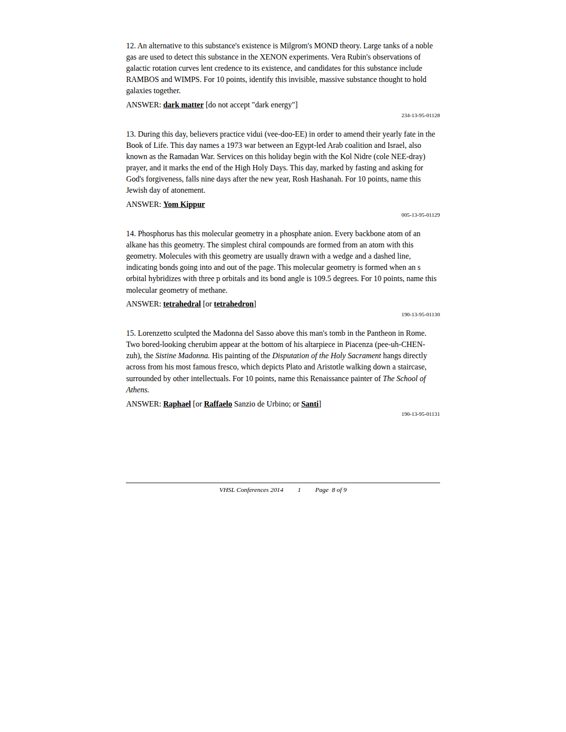12. An alternative to this substance's existence is Milgrom's MOND theory. Large tanks of a noble gas are used to detect this substance in the XENON experiments. Vera Rubin's observations of galactic rotation curves lent credence to its existence, and candidates for this substance include RAMBOS and WIMPS. For 10 points, identify this invisible, massive substance thought to hold galaxies together.
ANSWER: dark matter [do not accept "dark energy"]
234-13-95-01128
13. During this day, believers practice vidui (vee-doo-EE) in order to amend their yearly fate in the Book of Life. This day names a 1973 war between an Egypt-led Arab coalition and Israel, also known as the Ramadan War. Services on this holiday begin with the Kol Nidre (cole NEE-dray) prayer, and it marks the end of the High Holy Days. This day, marked by fasting and asking for God's forgiveness, falls nine days after the new year, Rosh Hashanah. For 10 points, name this Jewish day of atonement.
ANSWER: Yom Kippur
005-13-95-01129
14. Phosphorus has this molecular geometry in a phosphate anion. Every backbone atom of an alkane has this geometry. The simplest chiral compounds are formed from an atom with this geometry. Molecules with this geometry are usually drawn with a wedge and a dashed line, indicating bonds going into and out of the page. This molecular geometry is formed when an s orbital hybridizes with three p orbitals and its bond angle is 109.5 degrees. For 10 points, name this molecular geometry of methane.
ANSWER: tetrahedral [or tetrahedron]
190-13-95-01130
15. Lorenzetto sculpted the Madonna del Sasso above this man's tomb in the Pantheon in Rome. Two bored-looking cherubim appear at the bottom of his altarpiece in Piacenza (pee-uh-CHEN-zuh), the Sistine Madonna. His painting of the Disputation of the Holy Sacrament hangs directly across from his most famous fresco, which depicts Plato and Aristotle walking down a staircase, surrounded by other intellectuals. For 10 points, name this Renaissance painter of The School of Athens.
ANSWER: Raphael [or Raffaelo Sanzio de Urbino; or Santi]
190-13-95-01131
VHSL Conferences 2014 1 Page 8 of 9